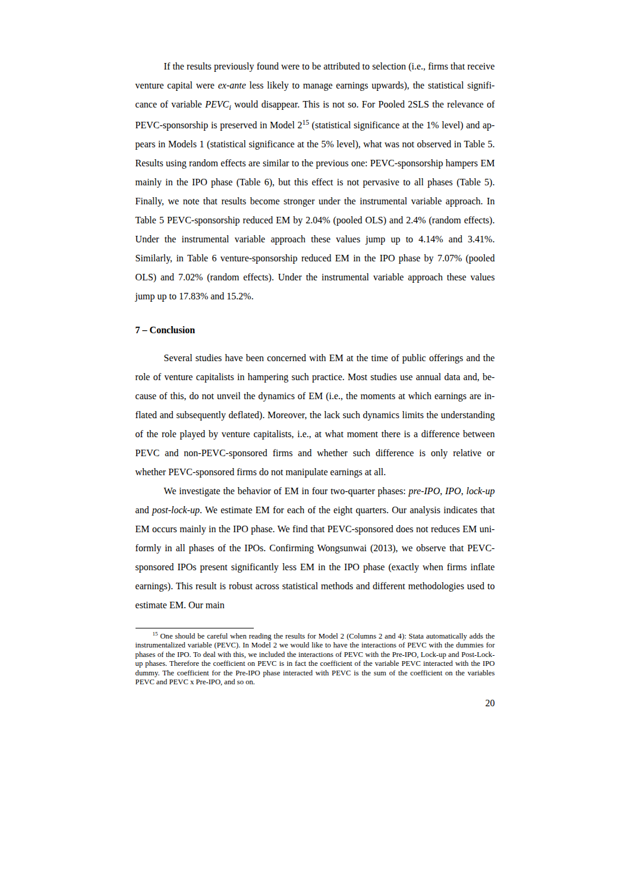If the results previously found were to be attributed to selection (i.e., firms that receive venture capital were ex-ante less likely to manage earnings upwards), the statistical significance of variable PEVCi would disappear. This is not so. For Pooled 2SLS the relevance of PEVC-sponsorship is preserved in Model 215 (statistical significance at the 1% level) and appears in Models 1 (statistical significance at the 5% level), what was not observed in Table 5. Results using random effects are similar to the previous one: PEVC-sponsorship hampers EM mainly in the IPO phase (Table 6), but this effect is not pervasive to all phases (Table 5). Finally, we note that results become stronger under the instrumental variable approach. In Table 5 PEVC-sponsorship reduced EM by 2.04% (pooled OLS) and 2.4% (random effects). Under the instrumental variable approach these values jump up to 4.14% and 3.41%. Similarly, in Table 6 venture-sponsorship reduced EM in the IPO phase by 7.07% (pooled OLS) and 7.02% (random effects). Under the instrumental variable approach these values jump up to 17.83% and 15.2%.
7 – Conclusion
Several studies have been concerned with EM at the time of public offerings and the role of venture capitalists in hampering such practice. Most studies use annual data and, because of this, do not unveil the dynamics of EM (i.e., the moments at which earnings are inflated and subsequently deflated). Moreover, the lack such dynamics limits the understanding of the role played by venture capitalists, i.e., at what moment there is a difference between PEVC and non-PEVC-sponsored firms and whether such difference is only relative or whether PEVC-sponsored firms do not manipulate earnings at all.
We investigate the behavior of EM in four two-quarter phases: pre-IPO, IPO, lock-up and post-lock-up. We estimate EM for each of the eight quarters. Our analysis indicates that EM occurs mainly in the IPO phase. We find that PEVC-sponsored does not reduces EM uniformly in all phases of the IPOs. Confirming Wongsunwai (2013), we observe that PEVC-sponsored IPOs present significantly less EM in the IPO phase (exactly when firms inflate earnings). This result is robust across statistical methods and different methodologies used to estimate EM. Our main
15 One should be careful when reading the results for Model 2 (Columns 2 and 4): Stata automatically adds the instrumentalized variable (PEVC). In Model 2 we would like to have the interactions of PEVC with the dummies for phases of the IPO. To deal with this, we included the interactions of PEVC with the Pre-IPO, Lock-up and Post-Lock-up phases. Therefore the coefficient on PEVC is in fact the coefficient of the variable PEVC interacted with the IPO dummy. The coefficient for the Pre-IPO phase interacted with PEVC is the sum of the coefficient on the variables PEVC and PEVC x Pre-IPO, and so on.
20